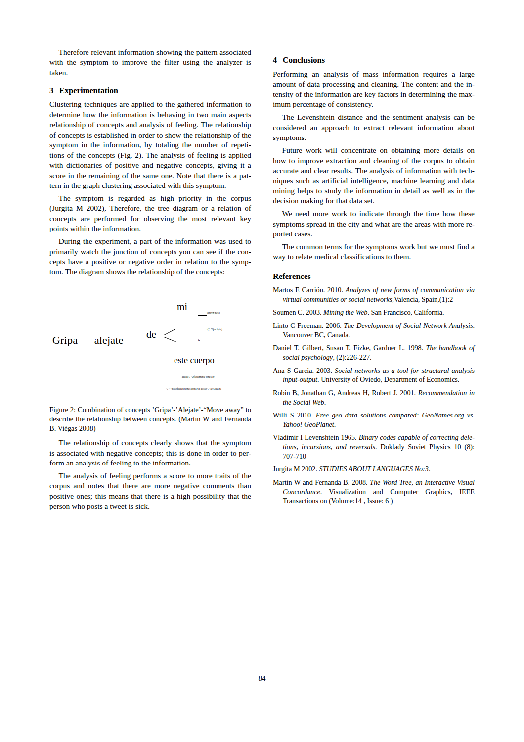Therefore relevant information showing the pattern associated with the symptom to improve the filter using the analyzer is taken.
3 Experimentation
Clustering techniques are applied to the gathered information to determine how the information is behaving in two main aspects relationship of concepts and analysis of feeling. The relationship of concepts is established in order to show the relationship of the symptom in the information, by totaling the number of repetitions of the concepts (Fig. 2). The analysis of feeling is applied with dictionaries of positive and negative concepts, giving it a score in the remaining of the same one. Note that there is a pattern in the graph clustering associated with this symptom.
The symptom is regarded as high priority in the corpus (Jurgita M 2002), Therefore, the tree diagram or a relation of concepts are performed for observing the most relevant key points within the information.
During the experiment, a part of the information was used to primarily watch the junction of concepts you can see if the concepts have a positive or negative order in relation to the symptom. The diagram shows the relationship of the concepts:
Gripa — alejate
de
mi
este cuerpo
\n88yB\néoq
r(", "Que hpta j
↳
aaiiiiii", "Oficialmente tengo gr
", "-"jnoobfkaren tieneo gripa?\n-doooe", "@A\u0131
Figure 2: Combination of concepts ’Gripa’-’Alejate’-“Move away” to describe the relationship between concepts. (Martin W and Fernanda B. Viégas 2008)
The relationship of concepts clearly shows that the symptom is associated with negative concepts; this is done in order to perform an analysis of feeling to the information.
The analysis of feeling performs a score to more traits of the corpus and notes that there are more negative comments than positive ones; this means that there is a high possibility that the person who posts a tweet is sick.
4 Conclusions
Performing an analysis of mass information requires a large amount of data processing and cleaning. The content and the intensity of the information are key factors in determining the maximum percentage of consistency.
The Levenshtein distance and the sentiment analysis can be considered an approach to extract relevant information about symptoms.
Future work will concentrate on obtaining more details on how to improve extraction and cleaning of the corpus to obtain accurate and clear results. The analysis of information with techniques such as artificial intelligence, machine learning and data mining helps to study the information in detail as well as in the decision making for that data set.
We need more work to indicate through the time how these symptoms spread in the city and what are the areas with more reported cases.
The common terms for the symptoms work but we must find a way to relate medical classifications to them.
References
Martos E Carrión. 2010. Analyzes of new forms of communication via virtual communities or social networks,Valencia, Spain,(1):2
Soumen C. 2003. Mining the Web. San Francisco, California.
Linto C Freeman. 2006. The Development of Social Network Analysis. Vancouver BC, Canada.
Daniel T. Gilbert, Susan T. Fizke, Gardner L. 1998. The handbook of social psychology, (2):226-227.
Ana S Garcia. 2003. Social networks as a tool for structural analysis input-output. University of Oviedo, Department of Economics.
Robin B, Jonathan G, Andreas H, Robert J. 2001. Recommendation in the Social Web.
Willi S 2010. Free geo data solutions compared: GeoNames.org vs. Yahoo! GeoPlanet.
Vladimir I Levenshtein 1965. Binary codes capable of correcting deletions, incursions, and reversals. Doklady Soviet Physics 10 (8): 707-710
Jurgita M 2002. STUDIES ABOUT LANGUAGES No:3.
Martin W and Fernanda B. 2008. The Word Tree, an Interactive Visual Concordance. Visualization and Computer Graphics, IEEE Transactions on (Volume:14 , Issue: 6 )
84